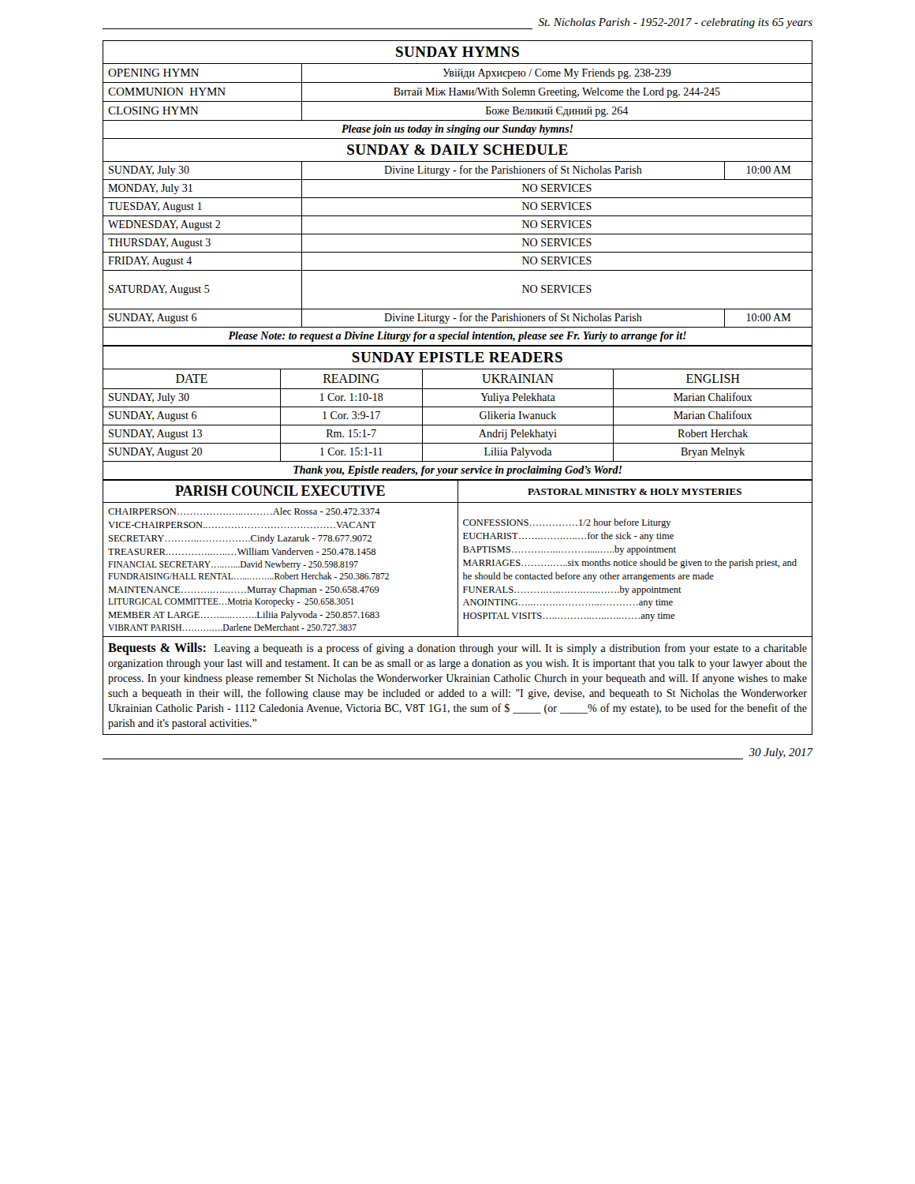St. Nicholas Parish - 1952-2017 - celebrating its 65 years
| SUNDAY HYMNS |
| OPENING HYMN | Увійди Архиєрею / Come My Friends pg. 238-239 |
| COMMUNION HYMN | Витай Між Нами/With Solemn Greeting, Welcome the Lord pg. 244-245 |
| CLOSING HYMN | Боже Великий Єдиний pg. 264 |
| Please join us today in singing our Sunday hymns! |
| SUNDAY & DAILY SCHEDULE |
| SUNDAY, July 30 | Divine Liturgy - for the Parishioners of St Nicholas Parish | 10:00 AM |
| MONDAY, July 31 | NO SERVICES |
| TUESDAY, August 1 | NO SERVICES |
| WEDNESDAY, August 2 | NO SERVICES |
| THURSDAY, August 3 | NO SERVICES |
| FRIDAY, August 4 | NO SERVICES |
| SATURDAY, August 5 | NO SERVICES |
| SUNDAY, August 6 | Divine Liturgy - for the Parishioners of St Nicholas Parish | 10:00 AM |
| Please Note: to request a Divine Liturgy for a special intention, please see Fr. Yuriy to arrange for it! |
| SUNDAY EPISTLE READERS |
| DATE | READING | UKRAINIAN | ENGLISH |
| SUNDAY, July 30 | 1 Cor. 1:10-18 | Yuliya Pelekhata | Marian Chalifoux |
| SUNDAY, August 6 | 1 Cor. 3:9-17 | Glikeria Iwanuck | Marian Chalifoux |
| SUNDAY, August 13 | Rm. 15:1-7 | Andrij Pelekhatyi | Robert Herchak |
| SUNDAY, August 20 | 1 Cor. 15:1-11 | Liliia Palyvoda | Bryan Melnyk |
| Thank you, Epistle readers, for your service in proclaiming God’s Word! |
| PARISH COUNCIL EXECUTIVE | PASTORAL MINISTRY & HOLY MYSTERIES |
| CHAIRPERSON…………….…..………Alec Rossa - 250.472.3374 VICE-CHAIRPERSON..…………………………………VACANT SECRETARY………..…………….Cindy Lazaruk - 778.677.9072 TREASURER.…………..…..…William Vanderven - 250.478.1458 FINANCIAL SECRETARY…..…...David Newberry - 250.598.8197 FUNDRAISING/HALL RENTAL…...……...Robert Herchak - 250.386.7872 MAINTENANCE……….…..……Murray Chapman - 250.658.4769 LITURGICAL COMMITTEE…Motria Koropecky - 250.658.3051 MEMBER AT LARGE…….....……..Liliia Palyvoda - 250.857.1683 VIBRANT PARISH……….….Darlene DeMerchant - 250.727.3837 | CONFESSIONS……………1/2 hour before Liturgy EUCHARIST…….…….…..…for the sick - any time BAPTISMS……….…..……….....…..by appointment MARRIAGES……….…..six months notice should be given to the parish priest, and he should be contacted before any other arrangements are made FUNERALS……….…..…….…..…….by appointment ANOINTING…..…….…………..…………any time HOSPITAL VISITS…..………..…..…..……any time |
| Bequests & Wills: Leaving a bequeath is a process of giving a donation through your will. It is simply a distribution from your estate to a charitable organization through your last will and testament. It can be as small or as large a donation as you wish. It is important that you talk to your lawyer about the process. In your kindness please remember St Nicholas the Wonderworker Ukrainian Catholic Church in your bequeath and will. If anyone wishes to make such a bequeath in their will, the following clause may be included or added to a will: "I give, devise, and bequeath to St Nicholas the Wonderworker Ukrainian Catholic Parish - 1112 Caledonia Avenue, Victoria BC, V8T 1G1, the sum of $ _____ (or _____% of my estate), to be used for the benefit of the parish and it's pastoral activities.” |
30 July, 2017